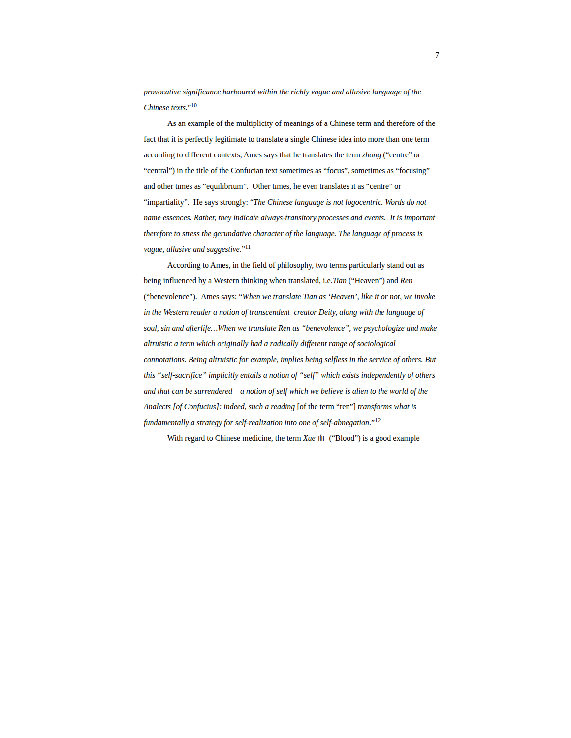7
provocative significance harboured within the richly vague and allusive language of the Chinese texts.”10
As an example of the multiplicity of meanings of a Chinese term and therefore of the fact that it is perfectly legitimate to translate a single Chinese idea into more than one term according to different contexts, Ames says that he translates the term zhong (“centre” or “central”) in the title of the Confucian text sometimes as “focus”, sometimes as “focusing” and other times as “equilibrium”. Other times, he even translates it as “centre” or “impartiality”. He says strongly: “The Chinese language is not logocentric. Words do not name essences. Rather, they indicate always-transitory processes and events. It is important therefore to stress the gerundative character of the language. The language of process is vague, allusive and suggestive.”11
According to Ames, in the field of philosophy, two terms particularly stand out as being influenced by a Western thinking when translated, i.e.Tian (“Heaven”) and Ren (“benevolence”). Ames says: “When we translate Tian as ‘Heaven’, like it or not, we invoke in the Western reader a notion of transcendent creator Deity, along with the language of soul, sin and afterlife…When we translate Ren as “benevolence”, we psychologize and make altruistic a term which originally had a radically different range of sociological connotations. Being altruistic for example, implies being selfless in the service of others. But this “self-sacrifice” implicitly entails a notion of “self” which exists independently of others and that can be surrendered – a notion of self which we believe is alien to the world of the Analects [of Confucius]: indeed, such a reading [of the term “ren”] transforms what is fundamentally a strategy for self-realization into one of self-abnegation.”12
With regard to Chinese medicine, the term Xue 血 (“Blood”) is a good example